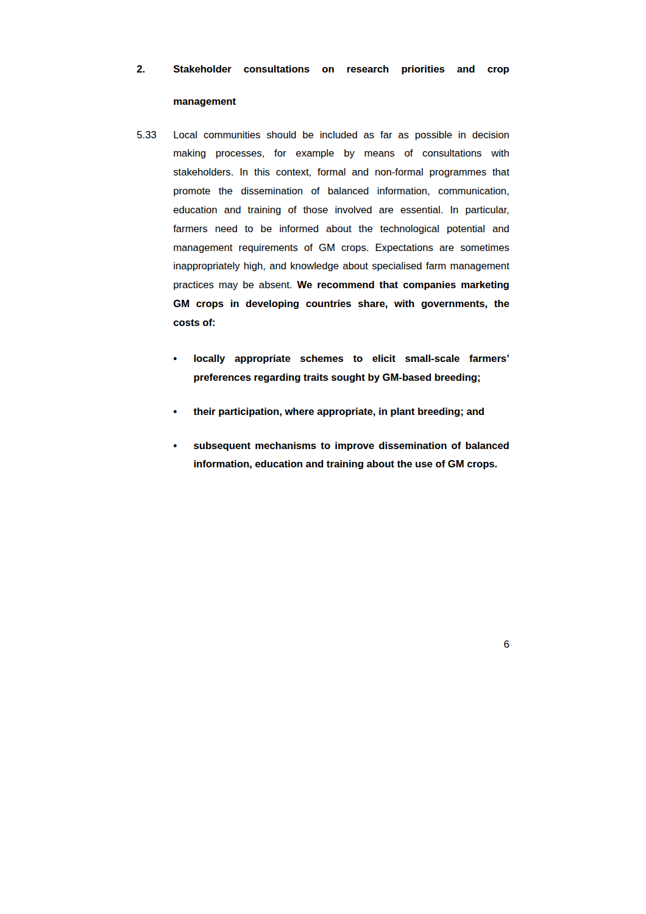2. Stakeholder consultations on research priorities and cropmanagement
5.33 Local communities should be included as far as possible in decision making processes, for example by means of consultations with stakeholders. In this context, formal and non-formal programmes that promote the dissemination of balanced information, communication, education and training of those involved are essential. In particular, farmers need to be informed about the technological potential and management requirements of GM crops. Expectations are sometimes inappropriately high, and knowledge about specialised farm management practices may be absent. We recommend that companies marketing GM crops in developing countries share, with governments, the costs of:
• locally appropriate schemes to elicit small-scale farmers’ preferences regarding traits sought by GM-based breeding;
• their participation, where appropriate, in plant breeding; and
• subsequent mechanisms to improve dissemination of balanced information, education and training about the use of GM crops.
6